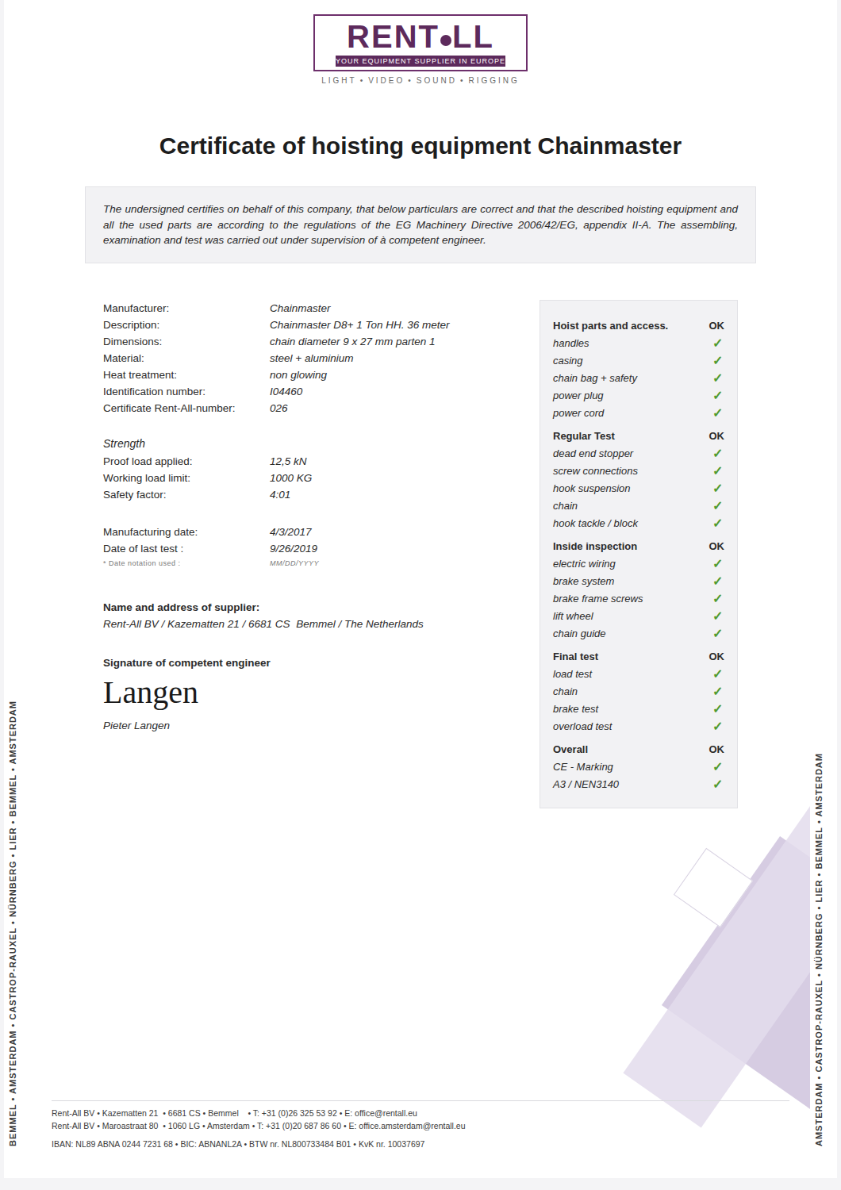BEMMEL • AMSTERDAM • CASTROP-RAUXEL • NÜRNBERG • LIER • BEMMEL • AMSTERDAM
AMSTERDAM • CASTROP-RAUXEL • NÜRNBERG • LIER • BEMMEL • AMSTERDAM
RENT LL
YOUR EQUIPMENT SUPPLIER IN EUROPE
LIGHT•VIDEO•SOUND•RIGGING
Certificate of hoisting equipment Chainmaster
The undersigned certifies on behalf of this company, that below particulars are correct and that the described hoisting equipment and all the used parts are according to the regulations of the EG Machinery Directive 2006/42/EG, appendix II-A. The assembling, examination and test was carried out under supervision of à competent engineer.
| Manufacturer: | Chainmaster |
| Description: | Chainmaster D8+ 1 Ton HH. 36 meter |
| Dimensions: | chain diameter 9 x 27 mm parten 1 |
| Material: | steel + aluminium |
| Heat treatment: | non glowing |
| Identification number: | I04460 |
| Certificate Rent-All-number: | 026 |
Strength
| Proof load applied: | 12,5 kN |
| Working load limit: | 1000 KG |
| Safety factor: | 4:01 |
| Manufacturing date: | 4/3/2017 |
| Date of last test : | 9/26/2019 |
| * Date notation used : | MM/DD/YYYY |
Name and address of supplier:
Rent-All BV / Kazematten 21 / 6681 CS Bemmel / The Netherlands
Signature of competent engineer
Langen
Pieter Langen
| Hoist parts and access. | OK |
| handles | ✓ |
| casing | ✓ |
| chain bag + safety | ✓ |
| power plug | ✓ |
| power cord | ✓ |
| Regular Test | OK |
| dead end stopper | ✓ |
| screw connections | ✓ |
| hook suspension | ✓ |
| chain | ✓ |
| hook tackle / block | ✓ |
| Inside inspection | OK |
| electric wiring | ✓ |
| brake system | ✓ |
| brake frame screws | ✓ |
| lift wheel | ✓ |
| chain guide | ✓ |
| Final test | OK |
| load test | ✓ |
| chain | ✓ |
| brake test | ✓ |
| overload test | ✓ |
| Overall | OK |
| CE - Marking | ✓ |
| A3 / NEN3140 | ✓ |
Rent-All BV • Kazematten 21 • 6681 CS • Bemmel • T: +31 (0)26 325 53 92 • E: office@rentall.eu
Rent-All BV • Maroastraat 80 • 1060 LG • Amsterdam • T: +31 (0)20 687 86 60 • E: office.amsterdam@rentall.eu
IBAN: NL89 ABNA 0244 7231 68 • BIC: ABNANL2A • BTW nr. NL800733484 B01 • KvK nr. 10037697